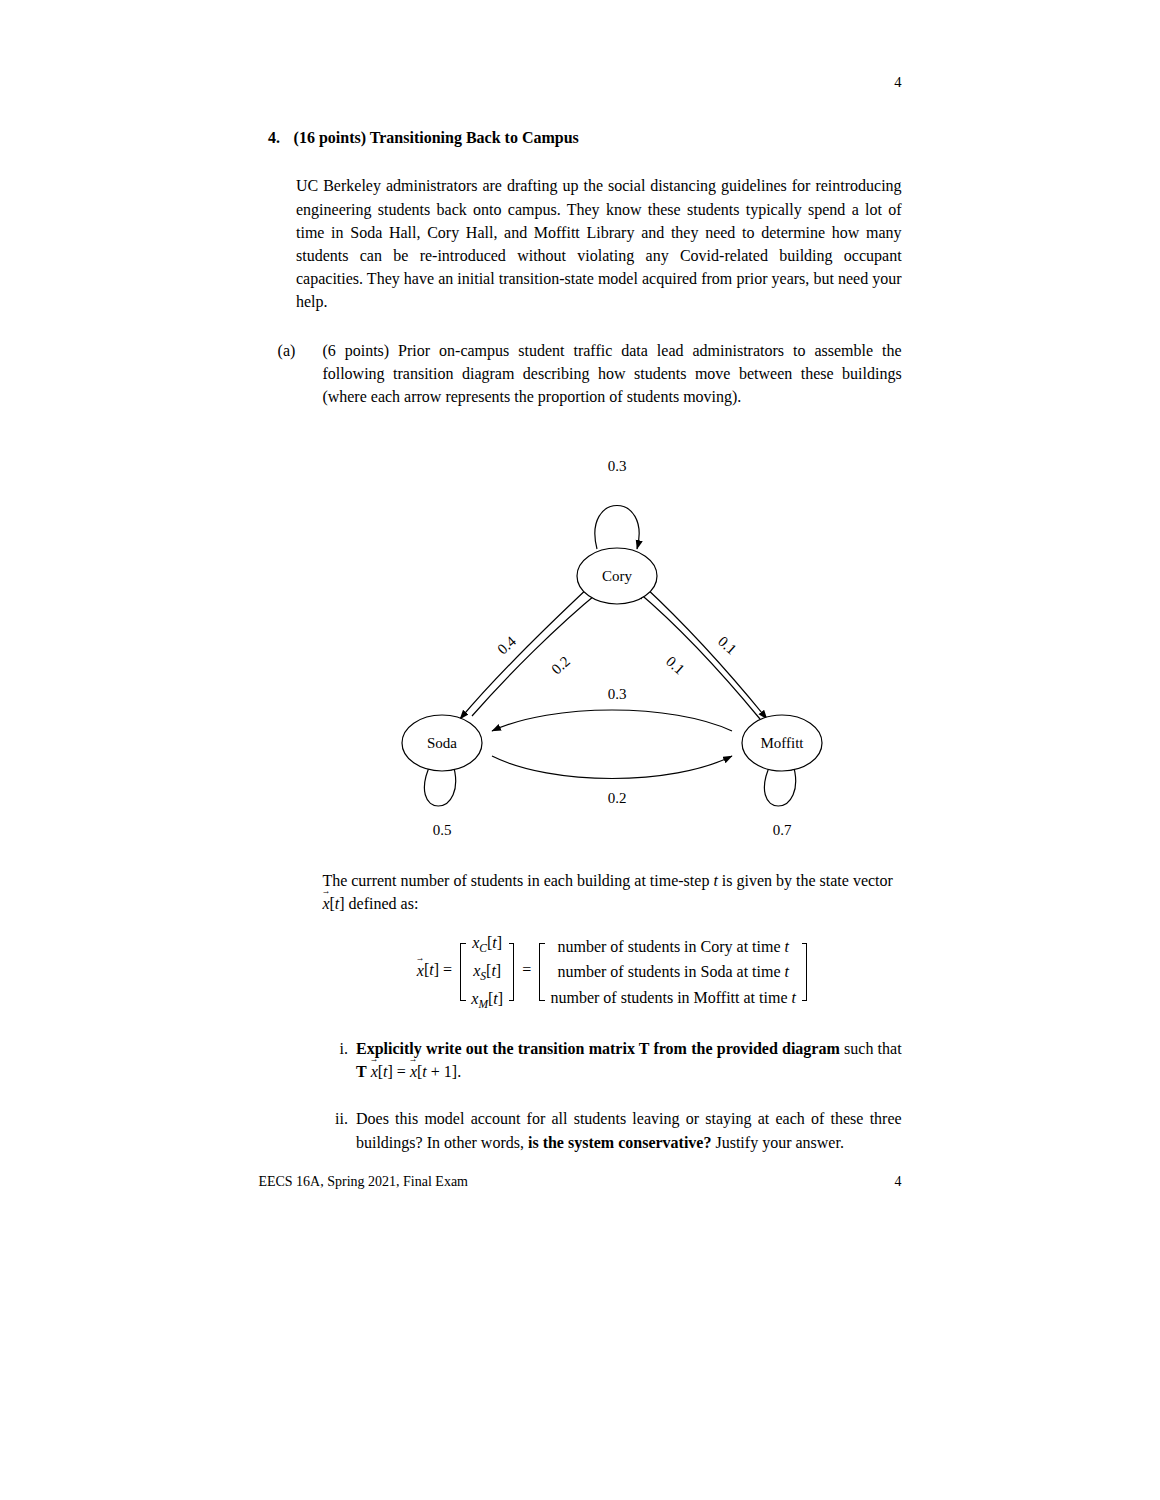4
4.(16 points) Transitioning Back to Campus
UC Berkeley administrators are drafting up the social distancing guidelines for reintroducing engineering students back onto campus. They know these students typically spend a lot of time in Soda Hall, Cory Hall, and Moffitt Library and they need to determine how many students can be re-introduced without violating any Covid-related building occupant capacities. They have an initial transition-state model acquired from prior years, but need your help.
(a) (6 points) Prior on-campus student traffic data lead administrators to assemble the following transition diagram describing how students move between these buildings (where each arrow represents the proportion of students moving). Cory Soda Moffitt 0.3 0.5 0.7 0.3 0.2 0.4 0.2 0.1 0.1
The current number of students in each building at time-step t is given by the state vector x[t] defined as:
x[t] =
| x C [ t ] |
| x S [ t ] |
| x M [ t ] |
=
| number of students in Cory at time t |
| number of students in Soda at time t |
| number of students in Moffitt at time t |
i. Explicitly write out the transition matrix T from the provided diagram such that T x[t] = x[t + 1].
ii. Does this model account for all students leaving or staying at each of these three buildings? In other words, is the system conservative? Justify your answer.
EECS 16A, Spring 2021, Final Exam 4